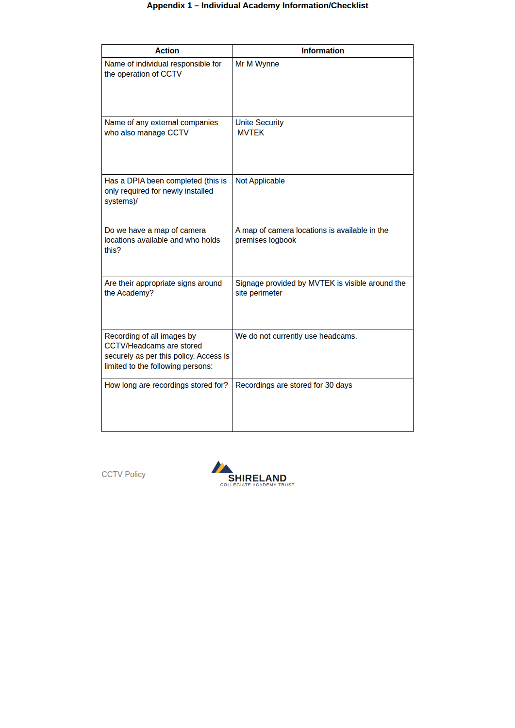Appendix 1 – Individual Academy Information/Checklist
| Action | Information |
| --- | --- |
| Name of individual responsible for the operation of CCTV | Mr M Wynne |
| Name of any external companies who also manage CCTV | Unite Security MVTEK |
| Has a DPIA been completed (this is only required for newly installed systems)/ | Not Applicable |
| Do we have a map of camera locations available and who holds this? | A map of camera locations is available in the premises logbook |
| Are their appropriate signs around the Academy? | Signage provided by MVTEK is visible around the site perimeter |
| Recording of all images by CCTV/Headcams are stored securely as per this policy. Access is limited to the following persons: | We do not currently use headcams. |
| How long are recordings stored for? | Recordings are stored for 30 days |
CCTV Policy
SHIRELAND
COLLEGIATE ACADEMY TRUST